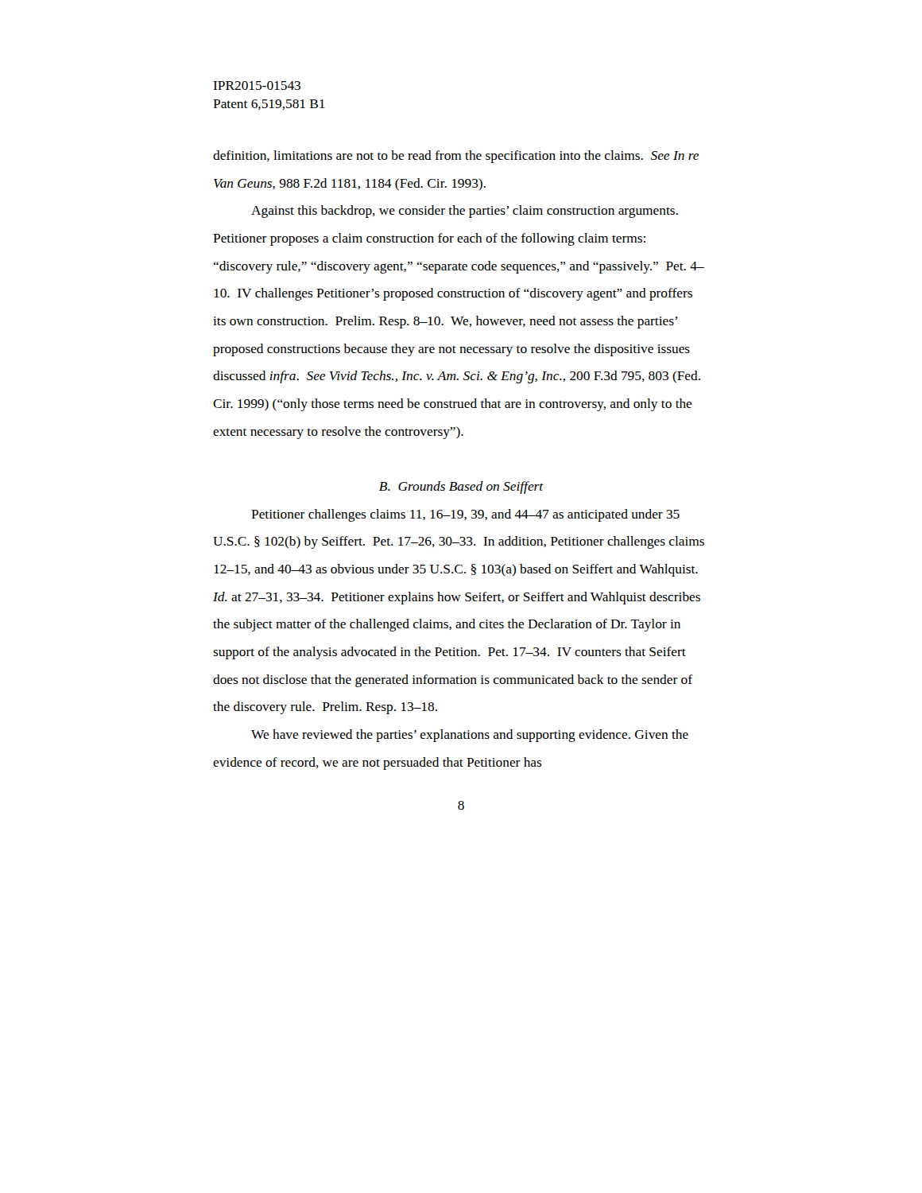IPR2015-01543
Patent 6,519,581 B1
definition, limitations are not to be read from the specification into the claims. See In re Van Geuns, 988 F.2d 1181, 1184 (Fed. Cir. 1993).
Against this backdrop, we consider the parties’ claim construction arguments. Petitioner proposes a claim construction for each of the following claim terms: “discovery rule,” “discovery agent,” “separate code sequences,” and “passively.” Pet. 4–10. IV challenges Petitioner’s proposed construction of “discovery agent” and proffers its own construction. Prelim. Resp. 8–10. We, however, need not assess the parties’ proposed constructions because they are not necessary to resolve the dispositive issues discussed infra. See Vivid Techs., Inc. v. Am. Sci. & Eng’g, Inc., 200 F.3d 795, 803 (Fed. Cir. 1999) (“only those terms need be construed that are in controversy, and only to the extent necessary to resolve the controversy”).
B. Grounds Based on Seiffert
Petitioner challenges claims 11, 16–19, 39, and 44–47 as anticipated under 35 U.S.C. § 102(b) by Seiffert. Pet. 17–26, 30–33. In addition, Petitioner challenges claims 12–15, and 40–43 as obvious under 35 U.S.C. § 103(a) based on Seiffert and Wahlquist. Id. at 27–31, 33–34. Petitioner explains how Seifert, or Seiffert and Wahlquist describes the subject matter of the challenged claims, and cites the Declaration of Dr. Taylor in support of the analysis advocated in the Petition. Pet. 17–34. IV counters that Seifert does not disclose that the generated information is communicated back to the sender of the discovery rule. Prelim. Resp. 13–18.
We have reviewed the parties’ explanations and supporting evidence. Given the evidence of record, we are not persuaded that Petitioner has
8